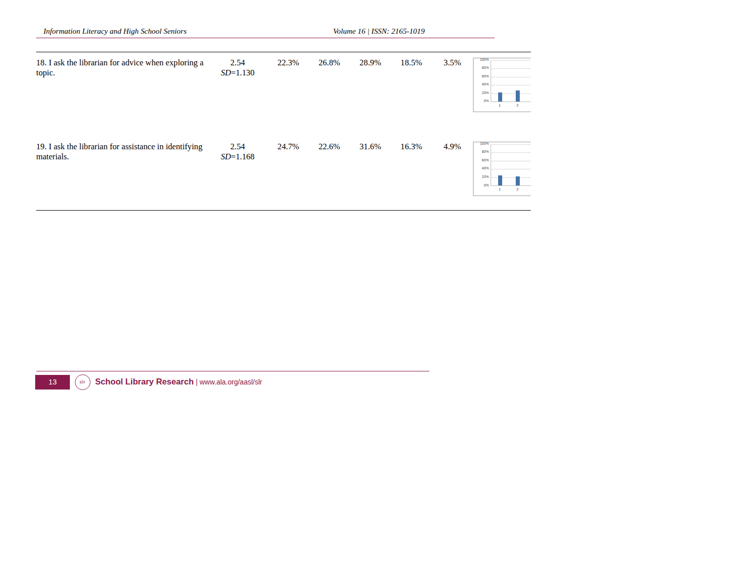Information Literacy and High School Seniors
Volume 16 | ISSN: 2165-1019
| 18. I ask the librarian for advice when exploring a topic. | 2.54 SD =1.130 | 22.3% | 26.8% | 28.9% | 18.5% | 3.5% | 100% 80% 60% 40% 20% 0% 1 2 3 4 5 |
| 19. I ask the librarian for assistance in identifying materials. | 2.54 SD =1.168 | 24.7% | 22.6% | 31.6% | 16.3% | 4.9% | 100% 80% 60% 40% 20% 0% 1 2 3 4 5 |
13
slr
School Library Research | www.ala.org/aasl/slr